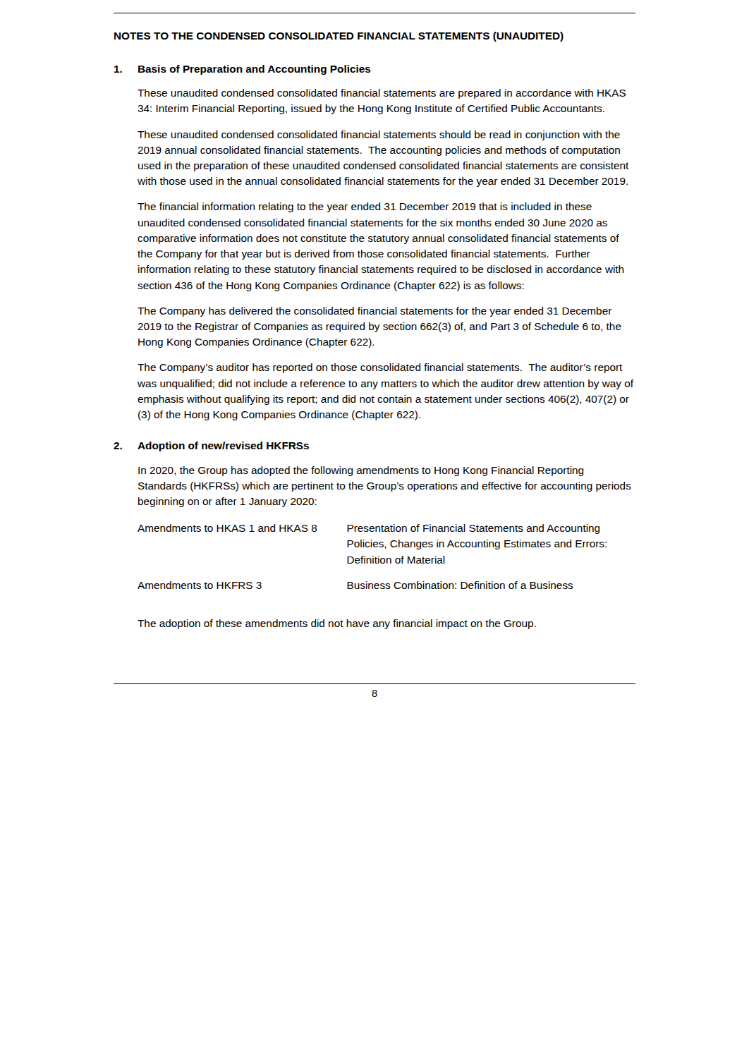NOTES TO THE CONDENSED CONSOLIDATED FINANCIAL STATEMENTS (UNAUDITED)
1.
Basis of Preparation and Accounting Policies
These unaudited condensed consolidated financial statements are prepared in accordance with HKAS 34: Interim Financial Reporting, issued by the Hong Kong Institute of Certified Public Accountants.
These unaudited condensed consolidated financial statements should be read in conjunction with the 2019 annual consolidated financial statements. The accounting policies and methods of computation used in the preparation of these unaudited condensed consolidated financial statements are consistent with those used in the annual consolidated financial statements for the year ended 31 December 2019.
The financial information relating to the year ended 31 December 2019 that is included in these unaudited condensed consolidated financial statements for the six months ended 30 June 2020 as comparative information does not constitute the statutory annual consolidated financial statements of the Company for that year but is derived from those consolidated financial statements. Further information relating to these statutory financial statements required to be disclosed in accordance with section 436 of the Hong Kong Companies Ordinance (Chapter 622) is as follows:
The Company has delivered the consolidated financial statements for the year ended 31 December 2019 to the Registrar of Companies as required by section 662(3) of, and Part 3 of Schedule 6 to, the Hong Kong Companies Ordinance (Chapter 622).
The Company’s auditor has reported on those consolidated financial statements. The auditor’s report was unqualified; did not include a reference to any matters to which the auditor drew attention by way of emphasis without qualifying its report; and did not contain a statement under sections 406(2), 407(2) or (3) of the Hong Kong Companies Ordinance (Chapter 622).
2.
Adoption of new/revised HKFRSs
In 2020, the Group has adopted the following amendments to Hong Kong Financial Reporting Standards (HKFRSs) which are pertinent to the Group’s operations and effective for accounting periods beginning on or after 1 January 2020:
| Amendments to HKAS 1 and HKAS 8 | Presentation of Financial Statements and Accounting Policies, Changes in Accounting Estimates and Errors: Definition of Material |
| Amendments to HKFRS 3 | Business Combination: Definition of a Business |
The adoption of these amendments did not have any financial impact on the Group.
8